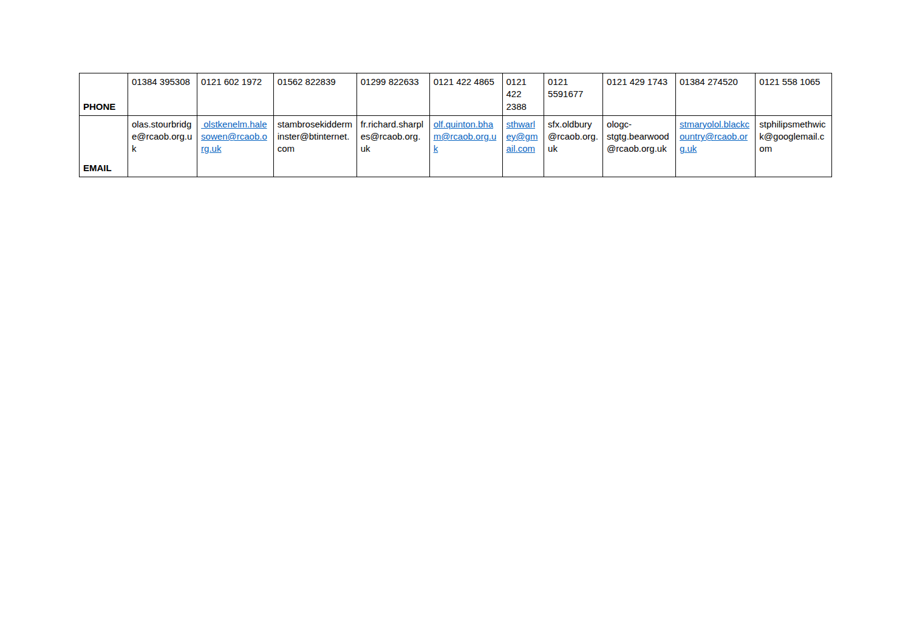| PHONE | 01384 395308 | 0121 602 1972 | 01562 822839 | 01299 822633 | 0121 422 4865 | 0121 422 2388 | 0121 5591677 | 0121 429 1743 | 01384 274520 | 0121 558 1065 |
| EMAIL | olas.stourbridge@rcaob.org.uk | olstkenelm.halesowen@rcaob.org.uk | stambrosekidderminster@btinternet.com | fr.richard.sharples@rcaob.org.uk | olf.quinton.bham@rcaob.org.uk | sthwarley@gmail.com | sfx.oldbury@rcaob.org.uk | ologc-stgtg.bearwood@rcaob.org.uk | stmaryolol.blackcountry@rcaob.org.uk | stphilipsmethwick@googlemail.com |